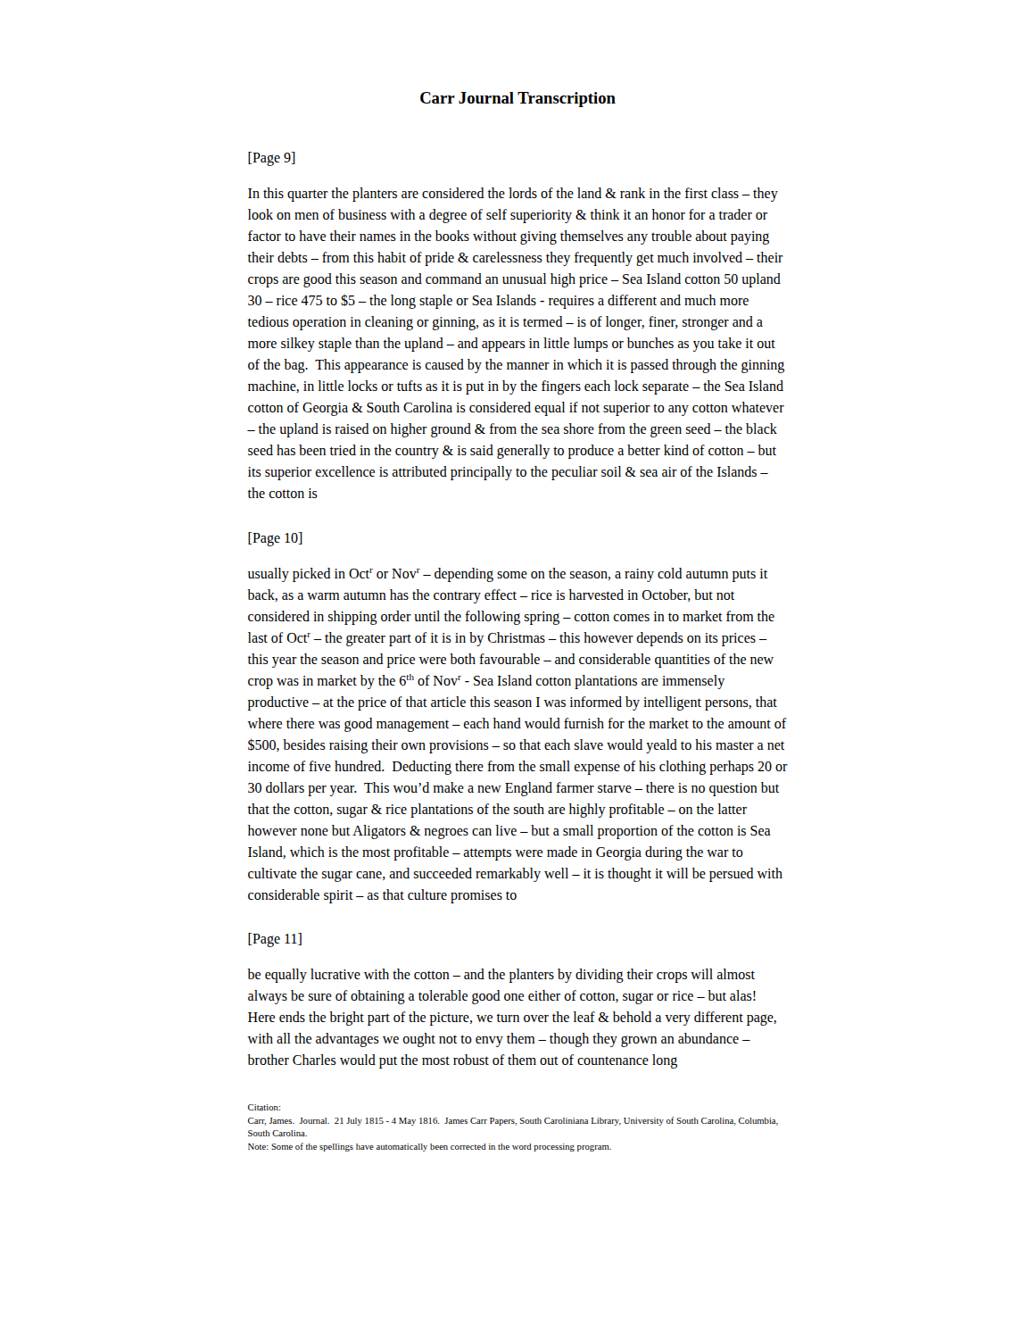Carr Journal Transcription
[Page 9]
In this quarter the planters are considered the lords of the land & rank in the first class – they look on men of business with a degree of self superiority & think it an honor for a trader or factor to have their names in the books without giving themselves any trouble about paying their debts – from this habit of pride & carelessness they frequently get much involved – their crops are good this season and command an unusual high price – Sea Island cotton 50 upland 30 – rice 475 to $5 – the long staple or Sea Islands - requires a different and much more tedious operation in cleaning or ginning, as it is termed – is of longer, finer, stronger and a more silkey staple than the upland – and appears in little lumps or bunches as you take it out of the bag. This appearance is caused by the manner in which it is passed through the ginning machine, in little locks or tufts as it is put in by the fingers each lock separate – the Sea Island cotton of Georgia & South Carolina is considered equal if not superior to any cotton whatever – the upland is raised on higher ground & from the sea shore from the green seed – the black seed has been tried in the country & is said generally to produce a better kind of cotton – but its superior excellence is attributed principally to the peculiar soil & sea air of the Islands – the cotton is
[Page 10]
usually picked in Octr or Novr – depending some on the season, a rainy cold autumn puts it back, as a warm autumn has the contrary effect – rice is harvested in October, but not considered in shipping order until the following spring – cotton comes in to market from the last of Octr – the greater part of it is in by Christmas – this however depends on its prices – this year the season and price were both favourable – and considerable quantities of the new crop was in market by the 6th of Novr - Sea Island cotton plantations are immensely productive – at the price of that article this season I was informed by intelligent persons, that where there was good management – each hand would furnish for the market to the amount of $500, besides raising their own provisions – so that each slave would yeald to his master a net income of five hundred. Deducting there from the small expense of his clothing perhaps 20 or 30 dollars per year. This wou’d make a new England farmer starve – there is no question but that the cotton, sugar & rice plantations of the south are highly profitable – on the latter however none but Aligators & negroes can live – but a small proportion of the cotton is Sea Island, which is the most profitable – attempts were made in Georgia during the war to cultivate the sugar cane, and succeeded remarkably well – it is thought it will be persued with considerable spirit – as that culture promises to
[Page 11]
be equally lucrative with the cotton – and the planters by dividing their crops will almost always be sure of obtaining a tolerable good one either of cotton, sugar or rice – but alas! Here ends the bright part of the picture, we turn over the leaf & behold a very different page, with all the advantages we ought not to envy them – though they grown an abundance – brother Charles would put the most robust of them out of countenance long
Citation:
Carr, James. Journal. 21 July 1815 - 4 May 1816. James Carr Papers, South Caroliniana Library, University of South Carolina, Columbia, South Carolina.
Note: Some of the spellings have automatically been corrected in the word processing program.